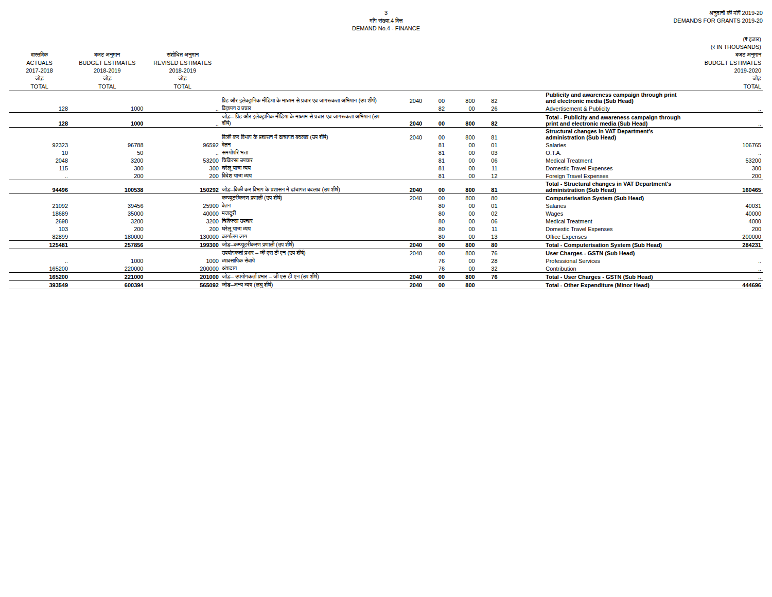3
माँग संख्या.4 वित्त
DEMAND No.4 - FINANCE
अनुदानों की माँगें 2019-20
DEMANDS FOR GRANTS 2019-20
| | | (₹ हजार) |
| | | (₹ IN THOUSANDS) |
| वास्तविक | बजट अनुमान | संशोधित अनुमान | | | | बजट अनुमान |
| ACTUALS | BUDGET ESTIMATES | REVISED ESTIMATES | | | | BUDGET ESTIMATES |
| 2017-2018 | 2018-2019 | 2018-2019 | | | | 2019-2020 |
| जोड़ | जोड़ | जोड़ | | | | जोड़ |
| TOTAL | TOTAL | TOTAL | | | | TOTAL |
| | प्रिंट और इलेक्ट्रानिक मीडिया के माध्यम से प्रचार एवं जागरूकता अभियान (उप शीर्ष) | 2040 | 00 | 800 | 82 | | Publicity and awareness campaign through print and electronic media (Sub Head) | |
| 128 | 1000 | .. | विज्ञापन व प्रचार | | 82 | 00 | 26 | | Advertisement & Publicity | .. |
| 128 | 1000 | .. | जोड़– प्रिंट और इलेक्ट्रानिक मीडिया के माध्यम से प्रचार एवं जागरूकता अभियान (उप शीर्ष) | 2040 | 00 | 800 | 82 | | Total - Publicity and awareness campaign through print and electronic media (Sub Head) | .. |
| | बिक्री कर विभाग के प्रशासन में ढांचागत बदलाव (उप शीर्ष) | 2040 | 00 | 800 | 81 | | Structural changes in VAT Department's administration (Sub Head) | |
| 92323 | 96788 | 96592 | वेतन | | 81 | 00 | 01 | | Salaries | 106765 |
| 10 | 50 | .. | समयोपरि भत्ता | | 81 | 00 | 03 | | O.T.A. | .. |
| 2048 | 3200 | 53200 | चिकित्सा उपचार | | 81 | 00 | 06 | | Medical Treatment | 53200 |
| 115 | 300 | 300 | घरेलू यात्रा व्यय | | 81 | 00 | 11 | | Domestic Travel Expenses | 300 |
| .. | 200 | 200 | विदेश यात्रा व्यय | | 81 | 00 | 12 | | Foreign Travel Expenses | 200 |
| 94496 | 100538 | 150292 | जोड़–बिक्री कर विभाग के प्रशासन में ढांचागत बदलाव (उप शीर्ष) | 2040 | 00 | 800 | 81 | | Total - Structural changes in VAT Department's administration (Sub Head) | 160465 |
| | कम्प्यूटरीकरण प्रणाली (उप शीर्ष) | 2040 | 00 | 800 | 80 | | Computerisation System (Sub Head) | |
| 21092 | 39456 | 25900 | वेतन | | 80 | 00 | 01 | | Salaries | 40031 |
| 18689 | 35000 | 40000 | मजदूरी | | 80 | 00 | 02 | | Wages | 40000 |
| 2698 | 3200 | 3200 | चिकित्सा उपचार | | 80 | 00 | 06 | | Medical Treatment | 4000 |
| 103 | 200 | 200 | घरेलू यात्रा व्यय | | 80 | 00 | 11 | | Domestic Travel Expenses | 200 |
| 82899 | 180000 | 130000 | कार्यालय व्यय | | 80 | 00 | 13 | | Office Expenses | 200000 |
| 125481 | 257856 | 199300 | जोड़–कम्प्यूटरीकरण प्रणाली (उप शीर्ष) | 2040 | 00 | 800 | 80 | | Total - Computerisation System (Sub Head) | 284231 |
| | उपयोगकर्ता प्रभार – जी एस टी एन (उप शीर्ष) | 2040 | 00 | 800 | 76 | | User Charges - GSTN (Sub Head) | |
| .. | 1000 | 1000 | व्यावसायिक सेवायें | | 76 | 00 | 28 | | Professional Services | .. |
| 165200 | 220000 | 200000 | अंशदान | | 76 | 00 | 32 | | Contribution | .. |
| 165200 | 221000 | 201000 | जोड़– उपयोगकर्ता प्रभार – जी एस टी एन (उप शीर्ष) | 2040 | 00 | 800 | 76 | | Total - User Charges - GSTN (Sub Head) | .. |
| 393549 | 600394 | 565092 | जोड़–अन्य व्यय (लघु शीर्ष) | 2040 | 00 | 800 | | | Total - Other Expenditure (Minor Head) | 444696 |